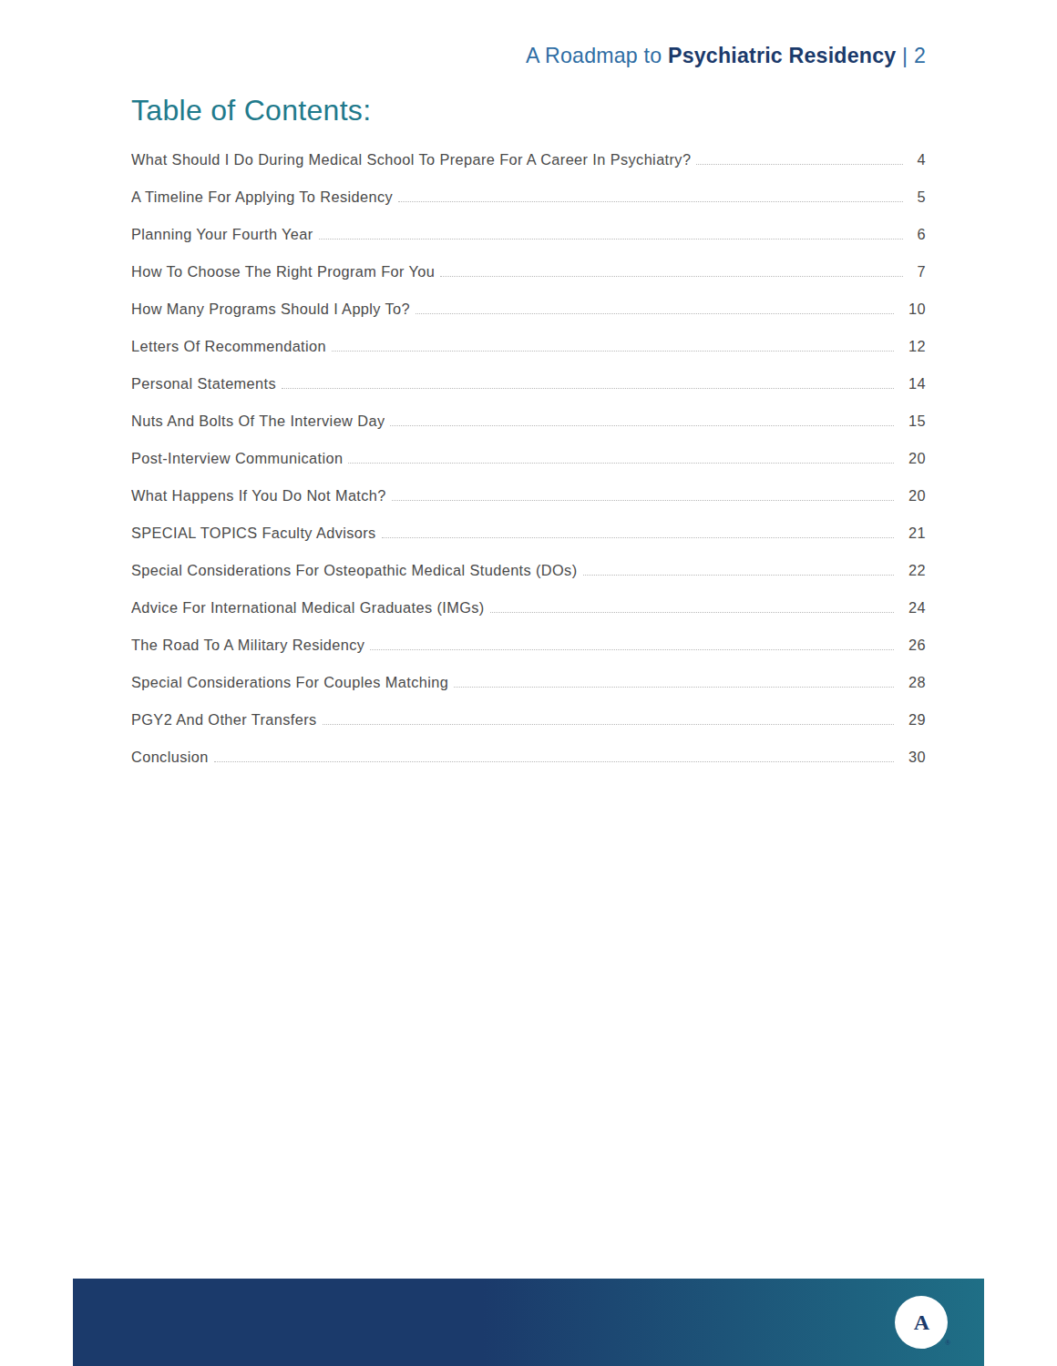A Roadmap to Psychiatric Residency | 2
Table of Contents:
What Should I Do During Medical School To Prepare For A Career In Psychiatry? 4
A Timeline For Applying To Residency 5
Planning Your Fourth Year 6
How To Choose The Right Program For You 7
How Many Programs Should I Apply To? 10
Letters Of Recommendation 12
Personal Statements 14
Nuts And Bolts Of The Interview Day 15
Post-Interview Communication 20
What Happens If You Do Not Match? 20
SPECIAL TOPICS Faculty Advisors 21
Special Considerations For Osteopathic Medical Students (DOs) 22
Advice For International Medical Graduates (IMGs) 24
The Road To A Military Residency 26
Special Considerations For Couples Matching 28
PGY2 And Other Transfers 29
Conclusion 30
A